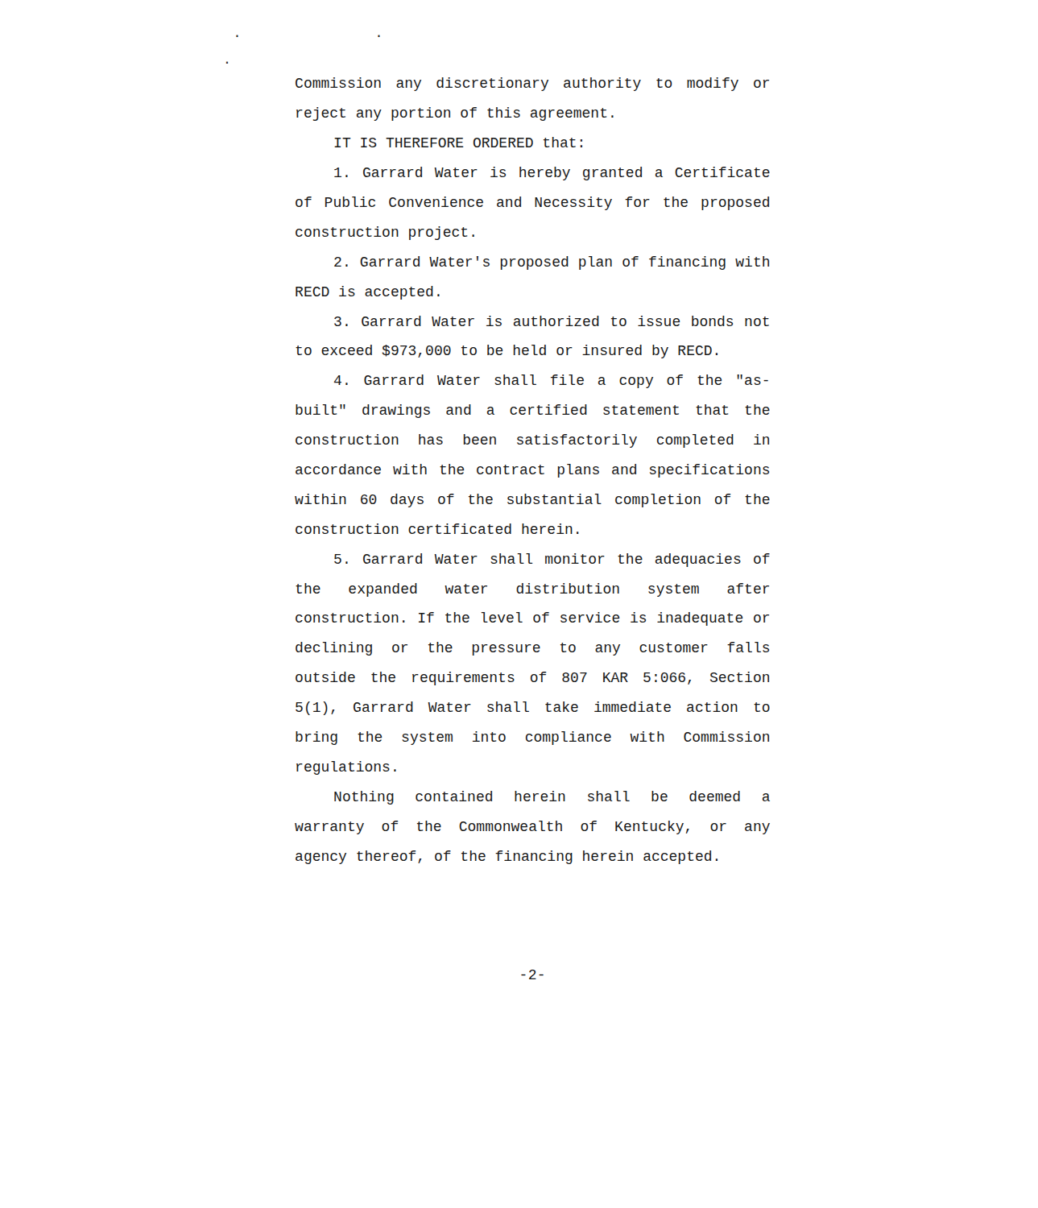· ·
·
Commission any discretionary authority to modify or reject any portion of this agreement.
IT IS THEREFORE ORDERED that:
1. Garrard Water is hereby granted a Certificate of Public Convenience and Necessity for the proposed construction project.
2. Garrard Water's proposed plan of financing with RECD is accepted.
3. Garrard Water is authorized to issue bonds not to exceed $973,000 to be held or insured by RECD.
4. Garrard Water shall file a copy of the "as-built" drawings and a certified statement that the construction has been satisfactorily completed in accordance with the contract plans and specifications within 60 days of the substantial completion of the construction certificated herein.
5. Garrard Water shall monitor the adequacies of the expanded water distribution system after construction. If the level of service is inadequate or declining or the pressure to any customer falls outside the requirements of 807 KAR 5:066, Section 5(1), Garrard Water shall take immediate action to bring the system into compliance with Commission regulations.
Nothing contained herein shall be deemed a warranty of the Commonwealth of Kentucky, or any agency thereof, of the financing herein accepted.
-2-